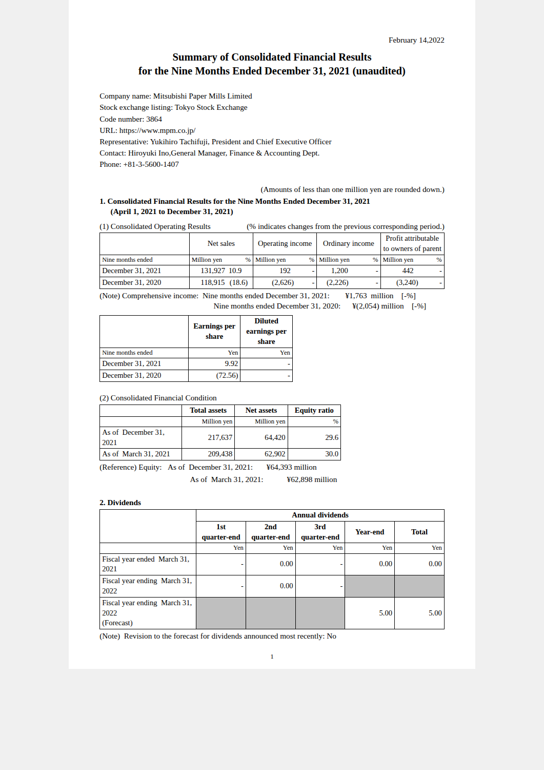February 14,2022
Summary of Consolidated Financial Resultsfor the Nine Months Ended December 31, 2021 (unaudited)
Company name: Mitsubishi Paper Mills Limited
Stock exchange listing: Tokyo Stock Exchange
Code number: 3864
URL: https://www.mpm.co.jp/
Representative: Yukihiro Tachifuji, President and Chief Executive Officer
Contact: Hiroyuki Ino,General Manager, Finance & Accounting Dept.
Phone: +81-3-5600-1407
(Amounts of less than one million yen are rounded down.)
1. Consolidated Financial Results for the Nine Months Ended December 31, 2021
(April 1, 2021 to December 31, 2021)
(1) Consolidated Operating Results (% indicates changes from the previous corresponding period.)
| | Net sales | Operating income | Ordinary income | Profit attributable to owners of parent |
| --- | --- | --- | --- | --- |
| Nine months ended | Million yen % | Million yen % | Million yen % | Million yen % |
| December 31, 2021 | 131,927 10.9 | 192 - | 1,200 - | 442 - |
| December 31, 2020 | 118,915 (18.6) | (2,626) - | (2,226) - | (3,240) - |
(Note) Comprehensive income: Nine months ended December 31, 2021: ¥1,763 million [-%] Nine months ended December 31, 2020: ¥(2,054) million [-%]
| | Earnings per share | Diluted earnings per share |
| --- | --- | --- |
| Nine months ended | Yen | Yen |
| December 31, 2021 | 9.92 | - |
| December 31, 2020 | (72.56) | - |
(2) Consolidated Financial Condition
| | Total assets | Net assets | Equity ratio |
| --- | --- | --- | --- |
| | Million yen | Million yen | % |
| As of December 31, 2021 | 217,637 | 64,420 | 29.6 |
| As of March 31, 2021 | 209,438 | 62,902 | 30.0 |
(Reference) Equity: As of December 31, 2021: ¥64,393 million
As of March 31, 2021: ¥62,898 million
2. Dividends
| | Annual dividends |
| --- | --- |
| 1st quarter-end | 2nd quarter-end | 3rd quarter-end | Year-end | Total |
| | Yen | Yen | Yen | Yen | Yen |
| Fiscal year ended March 31, 2021 | - | 0.00 | - | 0.00 | 0.00 |
| Fiscal year ending March 31, 2022 | - | 0.00 | - | | |
| Fiscal year ending March 31, 2022 (Forecast) | | | | 5.00 | 5.00 |
(Note) Revision to the forecast for dividends announced most recently: No
1